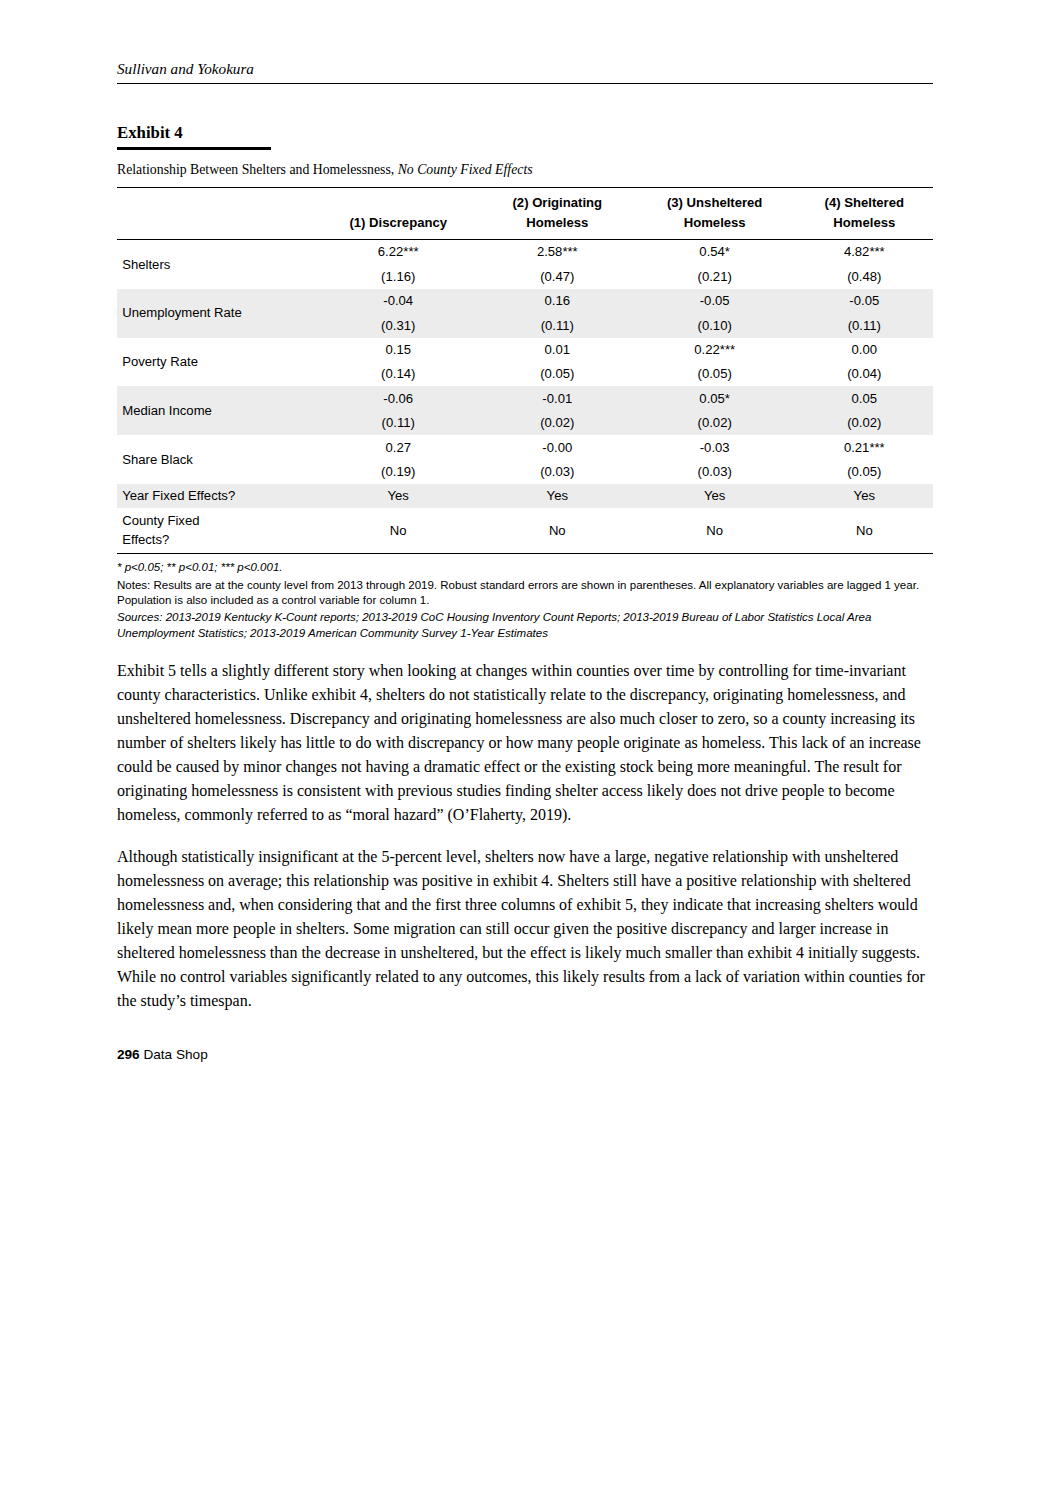Sullivan and Yokokura
Exhibit 4
Relationship Between Shelters and Homelessness, No County Fixed Effects
| | (1) Discrepancy | (2) Originating Homeless | (3) Unsheltered Homeless | (4) Sheltered Homeless |
| --- | --- | --- | --- | --- |
| Shelters | 6.22*** | 2.58*** | 0.54* | 4.82*** |
| (1.16) | (0.47) | (0.21) | (0.48) |
| Unemployment Rate | -0.04 | 0.16 | -0.05 | -0.05 |
| (0.31) | (0.11) | (0.10) | (0.11) |
| Poverty Rate | 0.15 | 0.01 | 0.22*** | 0.00 |
| (0.14) | (0.05) | (0.05) | (0.04) |
| Median Income | -0.06 | -0.01 | 0.05* | 0.05 |
| (0.11) | (0.02) | (0.02) | (0.02) |
| Share Black | 0.27 | -0.00 | -0.03 | 0.21*** |
| (0.19) | (0.03) | (0.03) | (0.05) |
| Year Fixed Effects? | Yes | Yes | Yes | Yes |
| County Fixed Effects? | No | No | No | No |
* p<0.05; ** p<0.01; *** p<0.001.
Notes: Results are at the county level from 2013 through 2019. Robust standard errors are shown in parentheses. All explanatory variables are lagged 1 year. Population is also included as a control variable for column 1.
Sources: 2013-2019 Kentucky K-Count reports; 2013-2019 CoC Housing Inventory Count Reports; 2013-2019 Bureau of Labor Statistics Local Area Unemployment Statistics; 2013-2019 American Community Survey 1-Year Estimates
Exhibit 5 tells a slightly different story when looking at changes within counties over time by controlling for time-invariant county characteristics. Unlike exhibit 4, shelters do not statistically relate to the discrepancy, originating homelessness, and unsheltered homelessness. Discrepancy and originating homelessness are also much closer to zero, so a county increasing its number of shelters likely has little to do with discrepancy or how many people originate as homeless. This lack of an increase could be caused by minor changes not having a dramatic effect or the existing stock being more meaningful. The result for originating homelessness is consistent with previous studies finding shelter access likely does not drive people to become homeless, commonly referred to as “moral hazard” (O’Flaherty, 2019).
Although statistically insignificant at the 5-percent level, shelters now have a large, negative relationship with unsheltered homelessness on average; this relationship was positive in exhibit 4. Shelters still have a positive relationship with sheltered homelessness and, when considering that and the first three columns of exhibit 5, they indicate that increasing shelters would likely mean more people in shelters. Some migration can still occur given the positive discrepancy and larger increase in sheltered homelessness than the decrease in unsheltered, but the effect is likely much smaller than exhibit 4 initially suggests. While no control variables significantly related to any outcomes, this likely results from a lack of variation within counties for the study’s timespan.
296 Data Shop